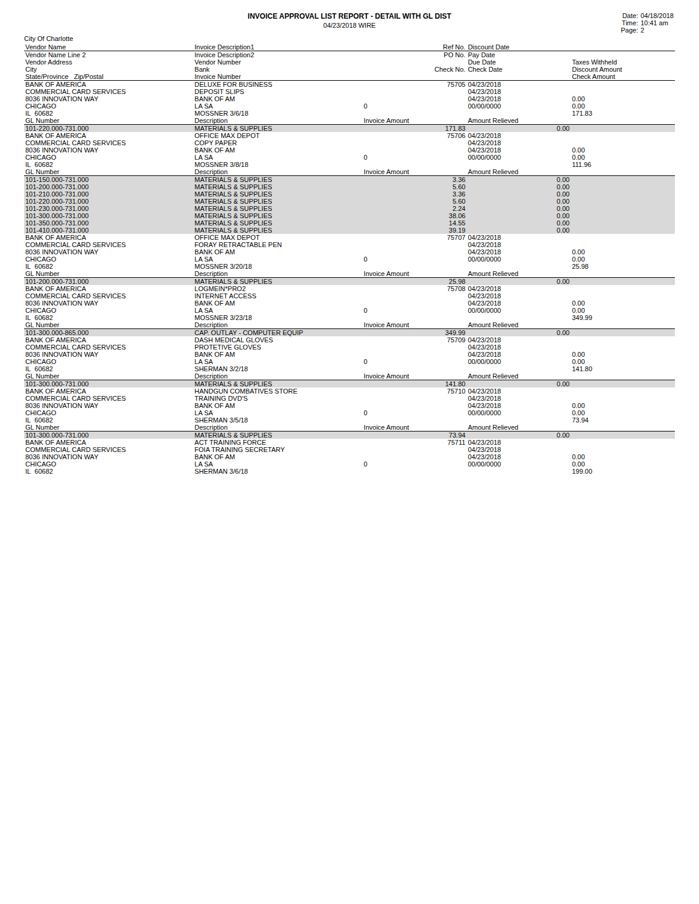INVOICE APPROVAL LIST REPORT - DETAIL WITH GL DIST
04/23/2018 WIRE
| Date: | 04/18/2018 |
| Time: | 10:41 am |
| Page: | 2 |
City Of Charlotte
| Vendor Name | Invoice Description1 | Ref No. | Discount Date | |
| Vendor Name Line 2 | Invoice Description2 | PO No. | Pay Date | |
| Vendor Address | Vendor Number | | Due Date | Taxes Withheld |
| City | Bank | Check No. | Check Date | Discount Amount |
| State/Province Zip/Postal | Invoice Number | | | Check Amount |
| BANK OF AMERICA | DELUXE FOR BUSINESS | 75705 | 04/23/2018 | |
| COMMERCIAL CARD SERVICES | DEPOSIT SLIPS | | 04/23/2018 | |
| 8036 INNOVATION WAY | BANK OF AM | | 04/23/2018 | 0.00 |
| CHICAGO | LA SA | 0 | 00/00/0000 | 0.00 |
| IL 60682 | MOSSNER 3/6/18 | | | 171.83 |
| GL Number | Description | Invoice Amount | Amount Relieved | |
| 101-220.000-731.000 | MATERIALS & SUPPLIES | 171.83 | 0.00 | |
| BANK OF AMERICA | OFFICE MAX DEPOT | 75706 | 04/23/2018 | |
| COMMERCIAL CARD SERVICES | COPY PAPER | | 04/23/2018 | |
| 8036 INNOVATION WAY | BANK OF AM | | 04/23/2018 | 0.00 |
| CHICAGO | LA SA | 0 | 00/00/0000 | 0.00 |
| IL 60682 | MOSSNER 3/8/18 | | | 111.96 |
| GL Number | Description | Invoice Amount | Amount Relieved | |
| 101-150.000-731.000 | MATERIALS & SUPPLIES | 3.36 | 0.00 | |
| 101-200.000-731.000 | MATERIALS & SUPPLIES | 5.60 | 0.00 | |
| 101-210.000-731.000 | MATERIALS & SUPPLIES | 3.36 | 0.00 | |
| 101-220.000-731.000 | MATERIALS & SUPPLIES | 5.60 | 0.00 | |
| 101-230.000-731.000 | MATERIALS & SUPPLIES | 2.24 | 0.00 | |
| 101-300.000-731.000 | MATERIALS & SUPPLIES | 38.06 | 0.00 | |
| 101-350.000-731.000 | MATERIALS & SUPPLIES | 14.55 | 0.00 | |
| 101-410.000-731.000 | MATERIALS & SUPPLIES | 39.19 | 0.00 | |
| BANK OF AMERICA | OFFICE MAX DEPOT | 75707 | 04/23/2018 | |
| COMMERCIAL CARD SERVICES | FORAY RETRACTABLE PEN | | 04/23/2018 | |
| 8036 INNOVATION WAY | BANK OF AM | | 04/23/2018 | 0.00 |
| CHICAGO | LA SA | 0 | 00/00/0000 | 0.00 |
| IL 60682 | MOSSNER 3/20/18 | | | 25.98 |
| GL Number | Description | Invoice Amount | Amount Relieved | |
| 101-200.000-731.000 | MATERIALS & SUPPLIES | 25.98 | 0.00 | |
| BANK OF AMERICA | LOGMEIN*PRO2 | 75708 | 04/23/2018 | |
| COMMERCIAL CARD SERVICES | INTERNET ACCESS | | 04/23/2018 | |
| 8036 INNOVATION WAY | BANK OF AM | | 04/23/2018 | 0.00 |
| CHICAGO | LA SA | 0 | 00/00/0000 | 0.00 |
| IL 60682 | MOSSNER 3/23/18 | | | 349.99 |
| GL Number | Description | Invoice Amount | Amount Relieved | |
| 101-300.000-865.000 | CAP. OUTLAY - COMPUTER EQUIP | 349.99 | 0.00 | |
| BANK OF AMERICA | DASH MEDICAL GLOVES | 75709 | 04/23/2018 | |
| COMMERCIAL CARD SERVICES | PROTETIVE GLOVES | | 04/23/2018 | |
| 8036 INNOVATION WAY | BANK OF AM | | 04/23/2018 | 0.00 |
| CHICAGO | LA SA | 0 | 00/00/0000 | 0.00 |
| IL 60682 | SHERMAN 3/2/18 | | | 141.80 |
| GL Number | Description | Invoice Amount | Amount Relieved | |
| 101-300.000-731.000 | MATERIALS & SUPPLIES | 141.80 | 0.00 | |
| BANK OF AMERICA | HANDGUN COMBATIVES STORE | 75710 | 04/23/2018 | |
| COMMERCIAL CARD SERVICES | TRAINING DVD'S | | 04/23/2018 | |
| 8036 INNOVATION WAY | BANK OF AM | | 04/23/2018 | 0.00 |
| CHICAGO | LA SA | 0 | 00/00/0000 | 0.00 |
| IL 60682 | SHERMAN 3/5/18 | | | 73.94 |
| GL Number | Description | Invoice Amount | Amount Relieved | |
| 101-300.000-731.000 | MATERIALS & SUPPLIES | 73.94 | 0.00 | |
| BANK OF AMERICA | ACT TRAINING FORCE | 75711 | 04/23/2018 | |
| COMMERCIAL CARD SERVICES | FOIA TRAINING SECRETARY | | 04/23/2018 | |
| 8036 INNOVATION WAY | BANK OF AM | | 04/23/2018 | 0.00 |
| CHICAGO | LA SA | 0 | 00/00/0000 | 0.00 |
| IL 60682 | SHERMAN 3/6/18 | | | 199.00 |